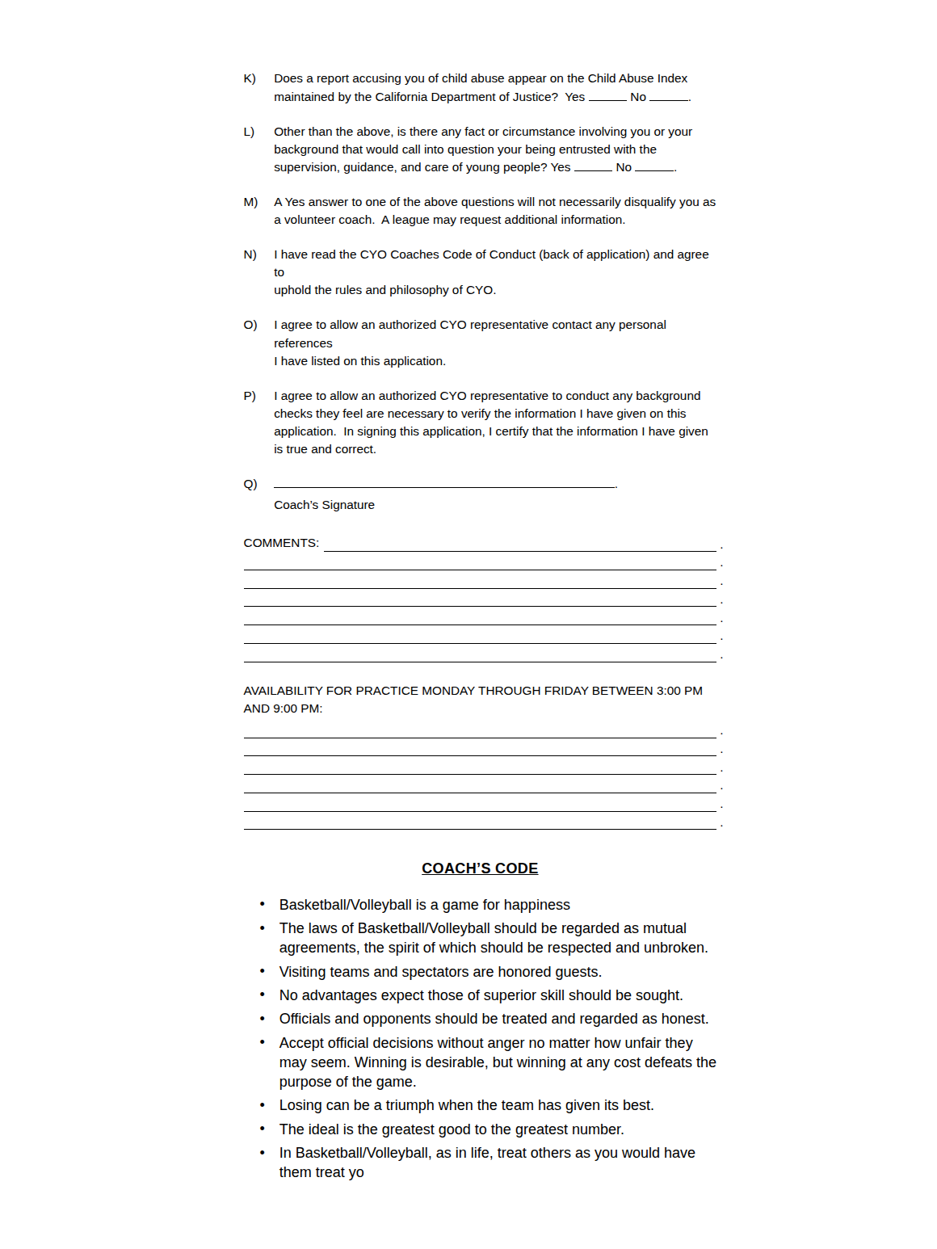K) Does a report accusing you of child abuse appear on the Child Abuse Index maintained by the California Department of Justice? Yes No .
L) Other than the above, is there any fact or circumstance involving you or your background that would call into question your being entrusted with the supervision, guidance, and care of young people? Yes No .
M) A Yes answer to one of the above questions will not necessarily disqualify you as a volunteer coach. A league may request additional information.
N) I have read the CYO Coaches Code of Conduct (back of application) and agree to
uphold the rules and philosophy of CYO.
O) I agree to allow an authorized CYO representative contact any personal references
I have listed on this application.
P) I agree to allow an authorized CYO representative to conduct any background checks they feel are necessary to verify the information I have given on this application. In signing this application, I certify that the information I have given is true and correct.
Q) .
Coach’s Signature
COMMENTS: .
. . . . . .
AVAILABILITY FOR PRACTICE MONDAY THROUGH FRIDAY BETWEEN 3:00 PM AND 9:00 PM:
. . . . . .
COACH’S CODE
Basketball/Volleyball is a game for happiness
The laws of Basketball/Volleyball should be regarded as mutual agreements, the spirit of which should be respected and unbroken.
Visiting teams and spectators are honored guests.
No advantages expect those of superior skill should be sought.
Officials and opponents should be treated and regarded as honest.
Accept official decisions without anger no matter how unfair they may seem. Winning is desirable, but winning at any cost defeats the purpose of the game.
Losing can be a triumph when the team has given its best.
The ideal is the greatest good to the greatest number.
In Basketball/Volleyball, as in life, treat others as you would have them treat yo